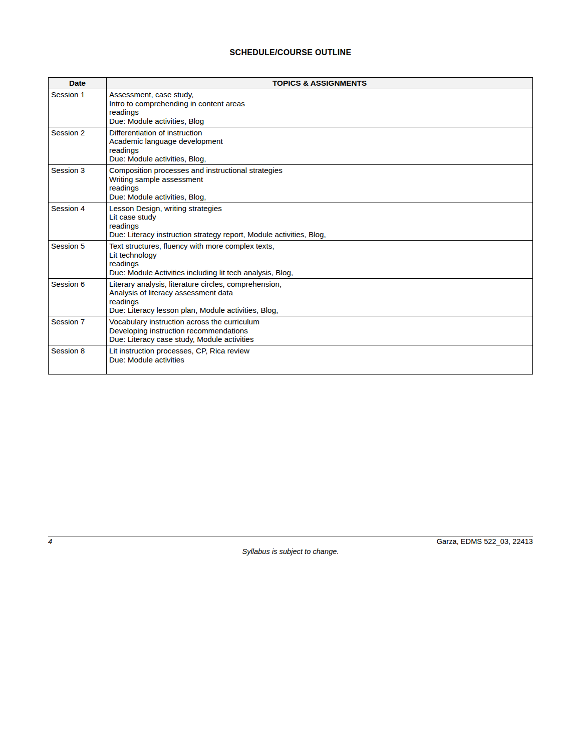SCHEDULE/COURSE OUTLINE
| Date | TOPICS & ASSIGNMENTS |
| --- | --- |
| Session 1 | Assessment, case study, Intro to comprehending in content areas readings Due: Module activities, Blog |
| Session 2 | Differentiation of instruction Academic language development readings Due: Module activities, Blog, |
| Session 3 | Composition processes and instructional strategies Writing sample assessment readings Due: Module activities, Blog, |
| Session 4 | Lesson Design, writing strategies Lit case study readings Due: Literacy instruction strategy report, Module activities, Blog, |
| Session 5 | Text structures, fluency with more complex texts, Lit technology readings Due: Module Activities including lit tech analysis, Blog, |
| Session 6 | Literary analysis, literature circles, comprehension, Analysis of literacy assessment data readings Due: Literacy lesson plan, Module activities, Blog, |
| Session 7 | Vocabulary instruction across the curriculum Developing instruction recommendations Due: Literacy case study, Module activities |
| Session 8 | Lit instruction processes, CP, Rica review Due: Module activities |
4
Garza, EDMS 522_03, 22413
Syllabus is subject to change.